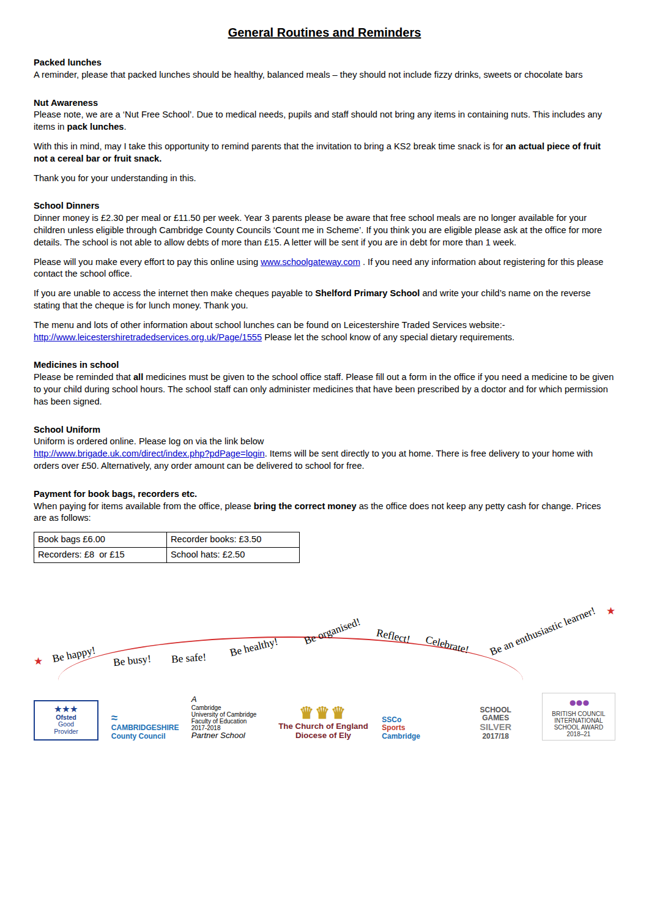General Routines and Reminders
Packed lunches
A reminder, please that packed lunches should be healthy, balanced meals – they should not include fizzy drinks, sweets or chocolate bars
Nut Awareness
Please note, we are a ‘Nut Free School’. Due to medical needs, pupils and staff should not bring any items in containing nuts. This includes any items in pack lunches.
With this in mind, may I take this opportunity to remind parents that the invitation to bring a KS2 break time snack is for an actual piece of fruit not a cereal bar or fruit snack.
Thank you for your understanding in this.
School Dinners
Dinner money is £2.30 per meal or £11.50 per week. Year 3 parents please be aware that free school meals are no longer available for your children unless eligible through Cambridge County Councils ‘Count me in Scheme’. If you think you are eligible please ask at the office for more details. The school is not able to allow debts of more than £15. A letter will be sent if you are in debt for more than 1 week.
Please will you make every effort to pay this online using www.schoolgateway.com . If you need any information about registering for this please contact the school office.
If you are unable to access the internet then make cheques payable to Shelford Primary School and write your child’s name on the reverse stating that the cheque is for lunch money. Thank you.
The menu and lots of other information about school lunches can be found on Leicestershire Traded Services website:- http://www.leicestershiretradedservices.org.uk/Page/1555 Please let the school know of any special dietary requirements.
Medicines in school
Please be reminded that all medicines must be given to the school office staff. Please fill out a form in the office if you need a medicine to be given to your child during school hours. The school staff can only administer medicines that have been prescribed by a doctor and for which permission has been signed.
School Uniform
Uniform is ordered online. Please log on via the link below
http://www.brigade.uk.com/direct/index.php?pdPage=login. Items will be sent directly to you at home. There is free delivery to your home with orders over £50. Alternatively, any order amount can be delivered to school for free.
Payment for book bags, recorders etc.
When paying for items available from the office, please bring the correct money as the office does not keep any petty cash for change. Prices are as follows:
| Book bags £6.00 | Recorder books: £3.50 |
| Recorders: £8 or £15 | School hats: £2.50 |
★ ★
Be happy! Be busy! Be safe! Be healthy! Be organised! Reflect! Celebrate! Be an enthusiastic learner!
★★★
Ofsted
Good
Provider
≈
CAMBRIDGESHIRE
County Council
A
Cambridge
University of Cambridge
Faculty of Education
2017-2018
Partner School
♛♛♛
The Church of England
Diocese of Ely
SSCo
Sports
Cambridge
SCHOOL
GAMES
SILVER
2017/18
●●●
BRITISH COUNCIL
INTERNATIONAL
SCHOOL AWARD
2018–21